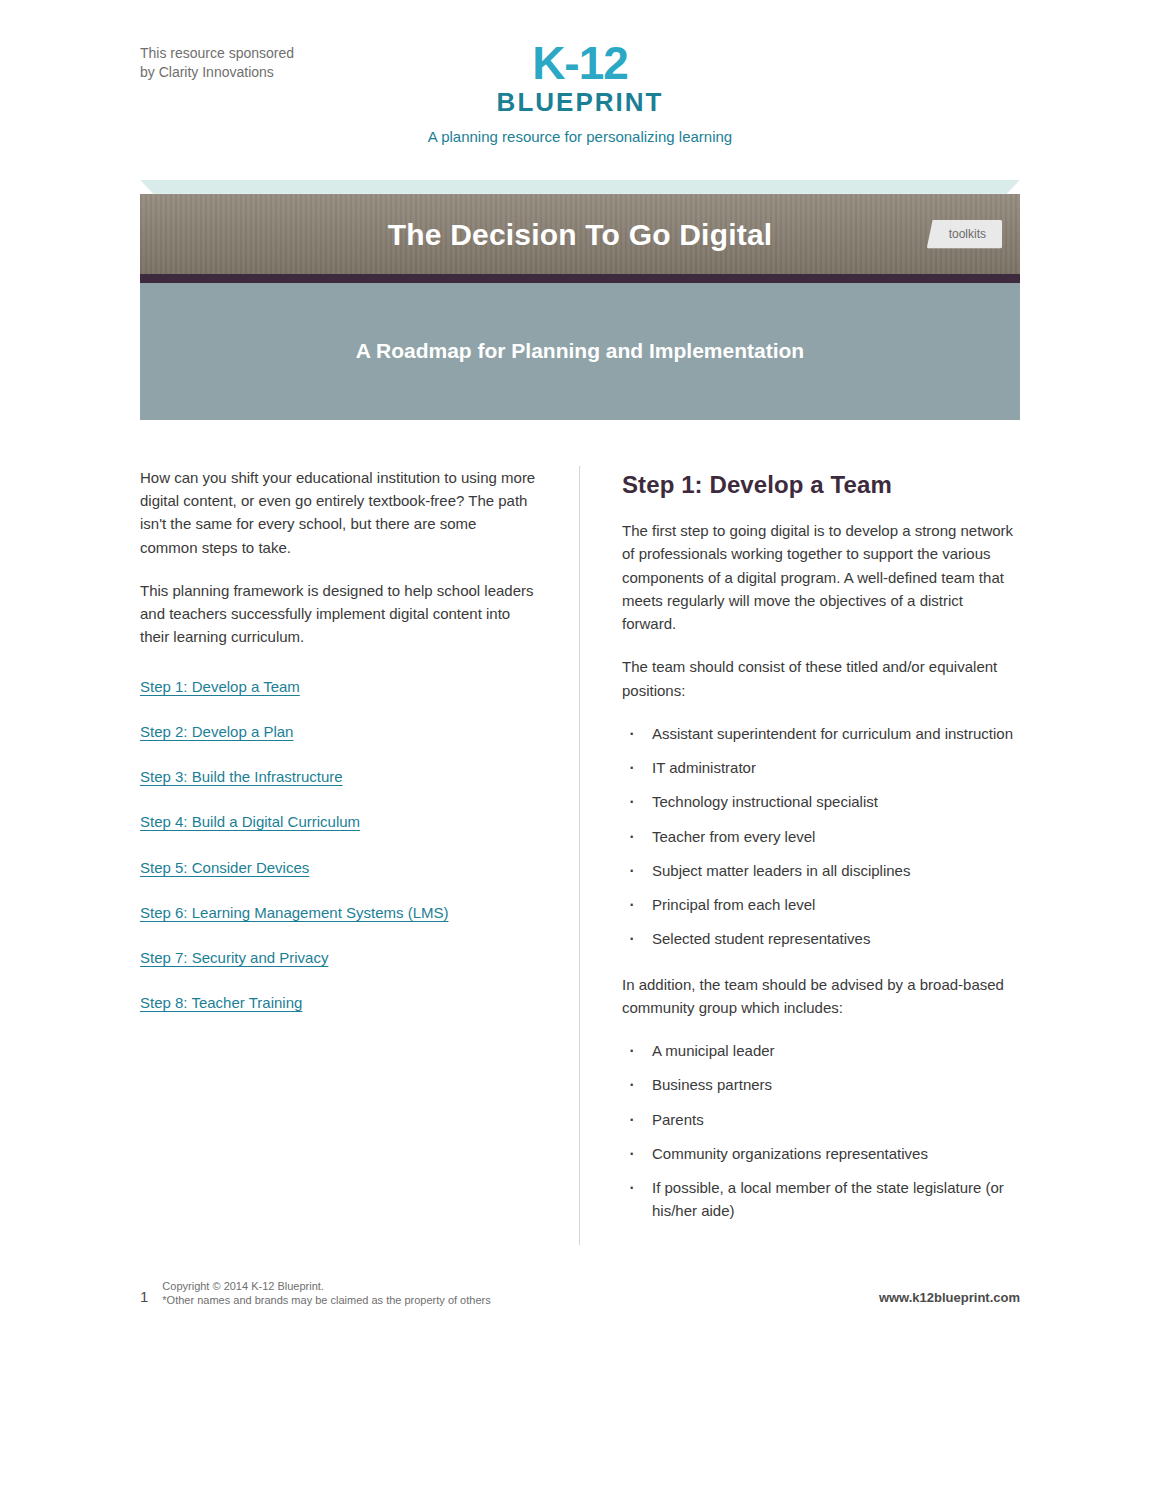This resource sponsored
by Clarity Innovations
K-12
BLUEPRINT
A planning resource for personalizing learning
The Decision To Go Digital
toolkits
A Roadmap for Planning and Implementation
How can you shift your educational institution to using more digital content, or even go entirely textbook-free? The path isn't the same for every school, but there are some common steps to take.
This planning framework is designed to help school leaders and teachers successfully implement digital content into their learning curriculum.
Step 1: Develop a Team
Step 2: Develop a Plan
Step 3: Build the Infrastructure
Step 4: Build a Digital Curriculum
Step 5: Consider Devices
Step 6: Learning Management Systems (LMS)
Step 7: Security and Privacy
Step 8: Teacher Training
Step 1: Develop a Team
The first step to going digital is to develop a strong network of professionals working together to support the various components of a digital program. A well-defined team that meets regularly will move the objectives of a district forward.
The team should consist of these titled and/or equivalent positions:
Assistant superintendent for curriculum and instruction
IT administrator
Technology instructional specialist
Teacher from every level
Subject matter leaders in all disciplines
Principal from each level
Selected student representatives
In addition, the team should be advised by a broad-based community group which includes:
A municipal leader
Business partners
Parents
Community organizations representatives
If possible, a local member of the state legislature (or his/her aide)
1 Copyright © 2014 K-12 Blueprint.
*Other names and brands may be claimed as the property of others
www.k12blueprint.com